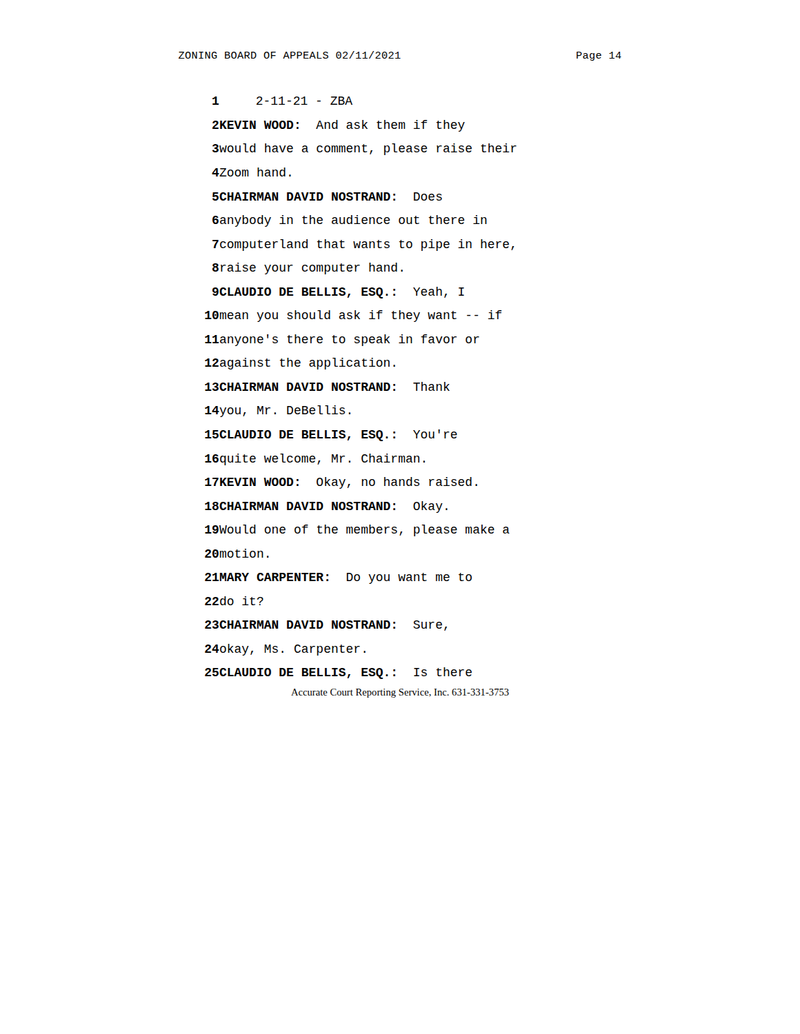ZONING BOARD OF APPEALS 02/11/2021
Page 14
| 1 | 2-11-21 - ZBA |
| 2 | KEVIN WOOD: And ask them if they |
| 3 | would have a comment, please raise their |
| 4 | Zoom hand. |
| 5 | CHAIRMAN DAVID NOSTRAND: Does |
| 6 | anybody in the audience out there in |
| 7 | computerland that wants to pipe in here, |
| 8 | raise your computer hand. |
| 9 | CLAUDIO DE BELLIS, ESQ.: Yeah, I |
| 10 | mean you should ask if they want -- if |
| 11 | anyone's there to speak in favor or |
| 12 | against the application. |
| 13 | CHAIRMAN DAVID NOSTRAND: Thank |
| 14 | you, Mr. DeBellis. |
| 15 | CLAUDIO DE BELLIS, ESQ.: You're |
| 16 | quite welcome, Mr. Chairman. |
| 17 | KEVIN WOOD: Okay, no hands raised. |
| 18 | CHAIRMAN DAVID NOSTRAND: Okay. |
| 19 | Would one of the members, please make a |
| 20 | motion. |
| 21 | MARY CARPENTER: Do you want me to |
| 22 | do it? |
| 23 | CHAIRMAN DAVID NOSTRAND: Sure, |
| 24 | okay, Ms. Carpenter. |
| 25 | CLAUDIO DE BELLIS, ESQ.: Is there |
Accurate Court Reporting Service, Inc. 631-331-3753